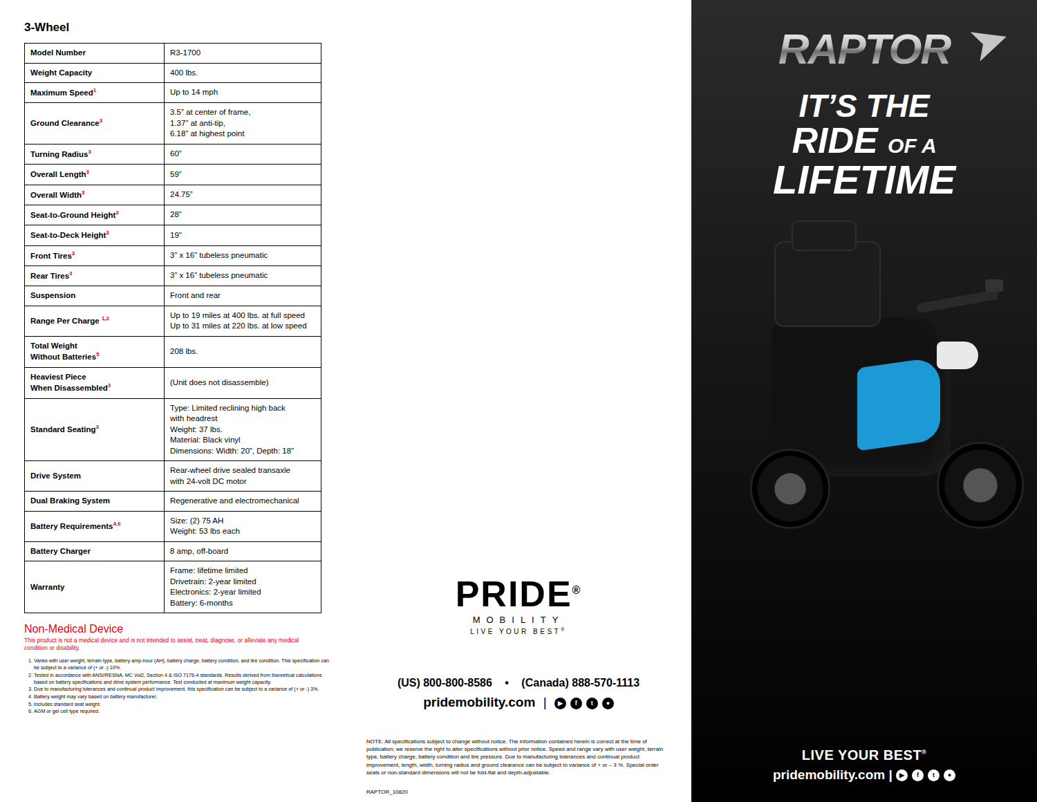3-Wheel
| Model Number | R3-1700 |
| Weight Capacity | 400 lbs. |
| Maximum Speed 1 | Up to 14 mph |
| Ground Clearance 3 | 3.5” at center of frame, 1.37” at anti-tip, 6.18” at highest point |
| Turning Radius 3 | 60” |
| Overall Length 3 | 59” |
| Overall Width 3 | 24.75” |
| Seat-to-Ground Height 3 | 28” |
| Seat-to-Deck Height 3 | 19” |
| Front Tires 3 | 3” x 16” tubeless pneumatic |
| Rear Tires 3 | 3” x 16” tubeless pneumatic |
| Suspension | Front and rear |
| Range Per Charge 1,2 | Up to 19 miles at 400 lbs. at full speed Up to 31 miles at 220 lbs. at low speed |
| Total Weight Without Batteries 5 | 208 lbs. |
| Heaviest Piece When Disassembled 3 | (Unit does not disassemble) |
| Standard Seating 3 | Type: Limited reclining high back with headrest Weight: 37 lbs. Material: Black vinyl Dimensions: Width: 20”, Depth: 18” |
| Drive System | Rear-wheel drive sealed transaxle with 24-volt DC motor |
| Dual Braking System | Regenerative and electromechanical |
| Battery Requirements 4,6 | Size: (2) 75 AH Weight: 53 lbs each |
| Battery Charger | 8 amp, off-board |
| Warranty | Frame: lifetime limited Drivetrain: 2-year limited Electronics: 2-year limited Battery: 6-months |
Non-Medical Device
This product is not a medical device and is not intended to assist, treat, diagnose, or alleviate any medical condition or disability.
Varies with user weight, terrain type, battery amp-hour (AH), battery charge, battery condition, and tire condition. This specification can be subject to a variance of (+ or -) 10%.
Tested in accordance with ANSI/RESNA, MC Vol2, Section 4 & ISO 7176-4 standards. Results derived from theoretical calculations based on battery specifications and drive system performance. Test conducted at maximum weight capacity.
Due to manufacturing tolerances and continual product improvement, this specification can be subject to a variance of (+ or -) 3%.
Battery weight may vary based on battery manufacturer.
Includes standard seat weight.
AGM or gel cell type required.
PRIDE®
MOBILITY
LIVE YOUR BEST®
(US) 800-800-8586 • (Canada) 888-570-1113
pridemobility.com | ▶ft●
NOTE: All specifications subject to change without notice. The information contained herein is correct at the time of publication; we reserve the right to alter specifications without prior notice. Speed and range vary with user weight, terrain type, battery charge, battery condition and tire pressure. Due to manufacturing tolerances and continual product improvement, length, width, turning radius and ground clearance can be subject to variance of + or – 3 %. Special order seats or non-standard dimensions will not be fold-flat and depth-adjustable.
RAPTOR_10820
➤
RAPTOR
IT’S THE
RIDE OF A
LIFETIME
LIVE YOUR BEST®
pridemobility.com | ▶ft●